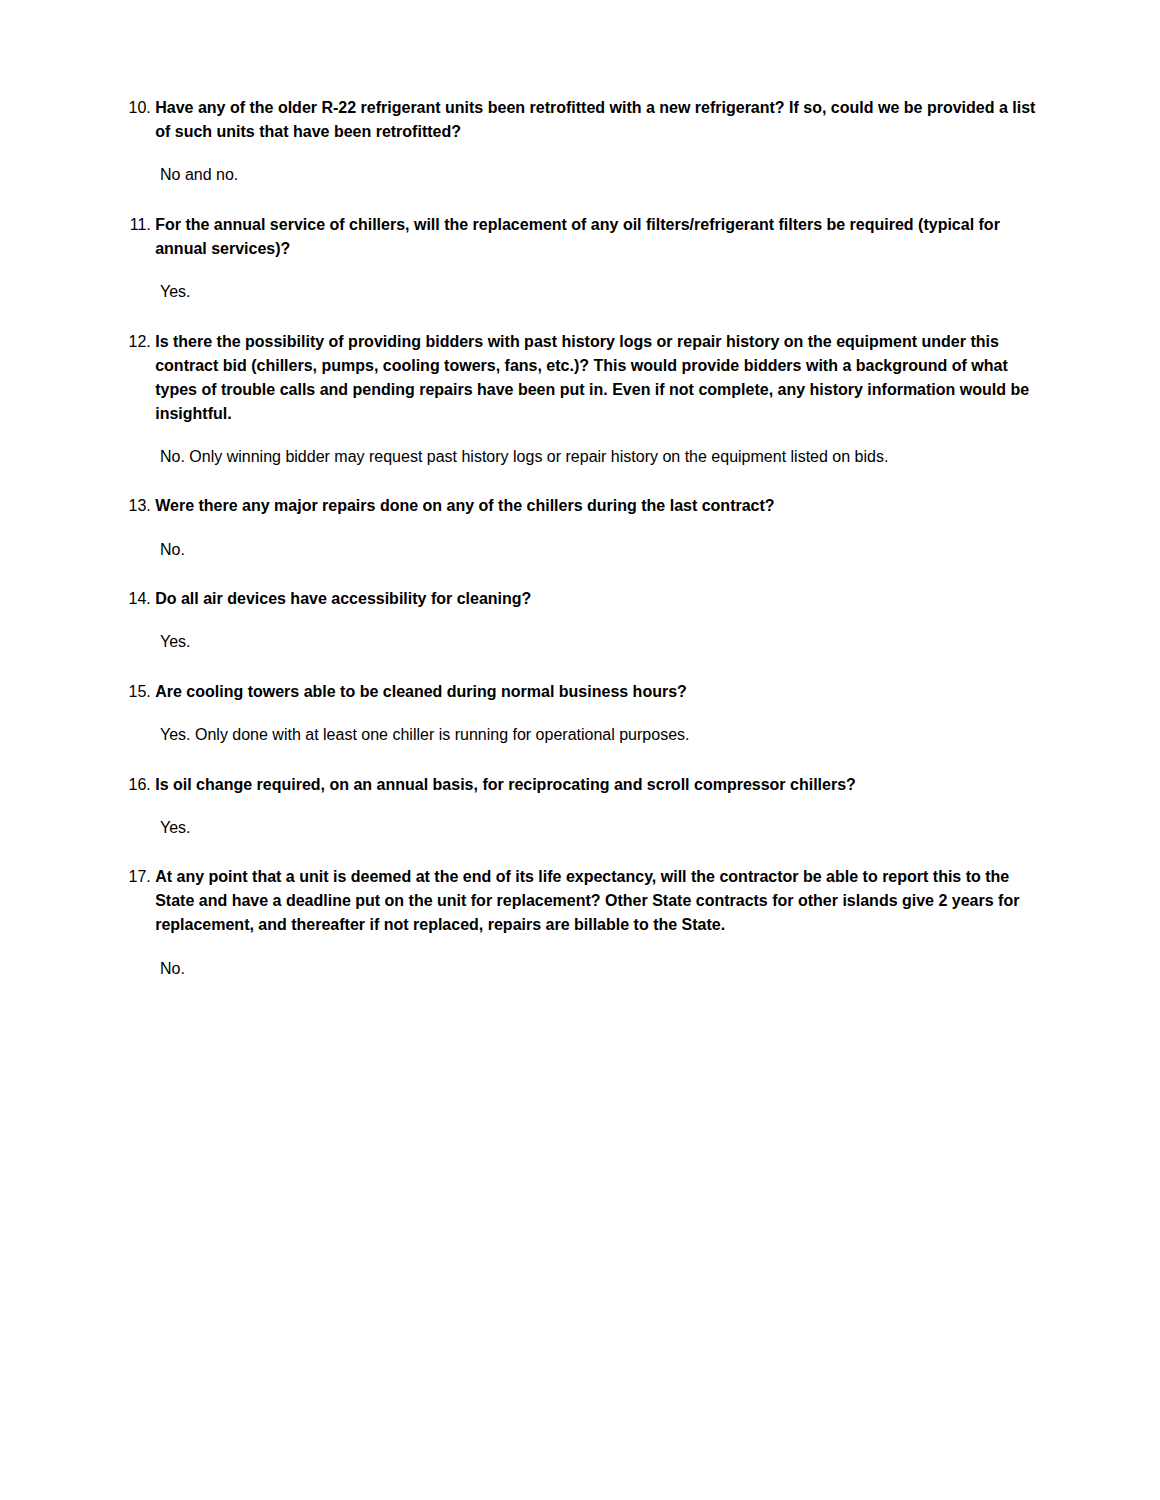Have any of the older R-22 refrigerant units been retrofitted with a new refrigerant? If so, could we be provided a list of such units that have been retrofitted?
No and no.
For the annual service of chillers, will the replacement of any oil filters/refrigerant filters be required (typical for annual services)?
Yes.
Is there the possibility of providing bidders with past history logs or repair history on the equipment under this contract bid (chillers, pumps, cooling towers, fans, etc.)? This would provide bidders with a background of what types of trouble calls and pending repairs have been put in. Even if not complete, any history information would be insightful.
No. Only winning bidder may request past history logs or repair history on the equipment listed on bids.
Were there any major repairs done on any of the chillers during the last contract?
No.
Do all air devices have accessibility for cleaning?
Yes.
Are cooling towers able to be cleaned during normal business hours?
Yes. Only done with at least one chiller is running for operational purposes.
Is oil change required, on an annual basis, for reciprocating and scroll compressor chillers?
Yes.
At any point that a unit is deemed at the end of its life expectancy, will the contractor be able to report this to the State and have a deadline put on the unit for replacement? Other State contracts for other islands give 2 years for replacement, and thereafter if not replaced, repairs are billable to the State.
No.